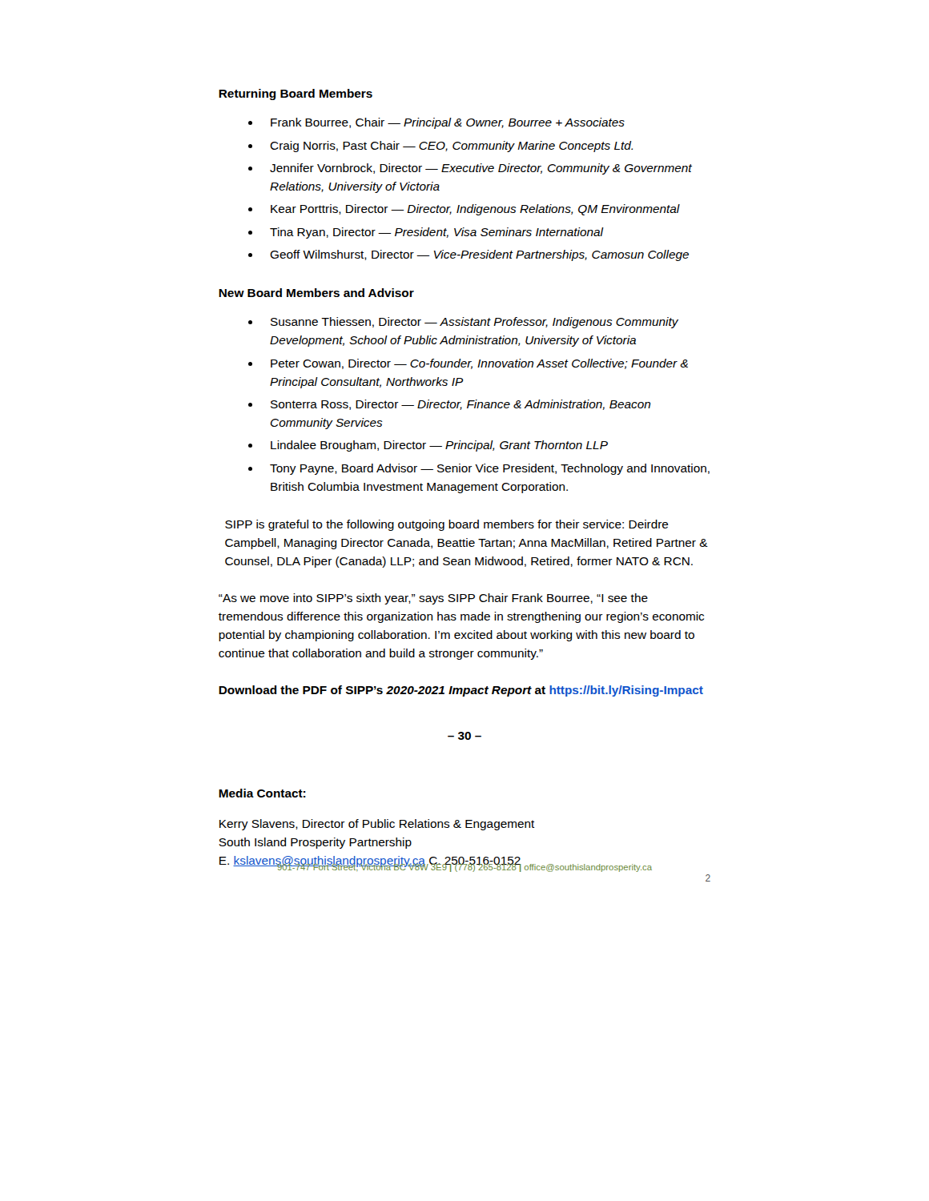Returning Board Members
Frank Bourree, Chair — Principal & Owner, Bourree + Associates
Craig Norris, Past Chair — CEO, Community Marine Concepts Ltd.
Jennifer Vornbrock, Director — Executive Director, Community & Government Relations, University of Victoria
Kear Porttris, Director — Director, Indigenous Relations, QM Environmental
Tina Ryan, Director — President, Visa Seminars International
Geoff Wilmshurst, Director — Vice-President Partnerships, Camosun College
New Board Members and Advisor
Susanne Thiessen, Director — Assistant Professor, Indigenous Community Development, School of Public Administration, University of Victoria
Peter Cowan, Director — Co-founder, Innovation Asset Collective; Founder & Principal Consultant, Northworks IP
Sonterra Ross, Director — Director, Finance & Administration, Beacon Community Services
Lindalee Brougham, Director — Principal, Grant Thornton LLP
Tony Payne, Board Advisor — Senior Vice President, Technology and Innovation, British Columbia Investment Management Corporation.
SIPP is grateful to the following outgoing board members for their service: Deirdre Campbell, Managing Director Canada, Beattie Tartan; Anna MacMillan, Retired Partner & Counsel, DLA Piper (Canada) LLP; and Sean Midwood, Retired, former NATO & RCN.
“As we move into SIPP’s sixth year,” says SIPP Chair Frank Bourree, “I see the tremendous difference this organization has made in strengthening our region’s economic potential by championing collaboration. I’m excited about working with this new board to continue that collaboration and build a stronger community.”
Download the PDF of SIPP’s 2020-2021 Impact Report at https://bit.ly/Rising-Impact
– 30 –
Media Contact:
Kerry Slavens, Director of Public Relations & Engagement
South Island Prosperity Partnership
E. kslavens@southislandprosperity.ca C. 250-516-0152
901-747 Fort Street, Victoria BC V8W 3E9 | (778) 265-8128 | office@southislandprosperity.ca
2